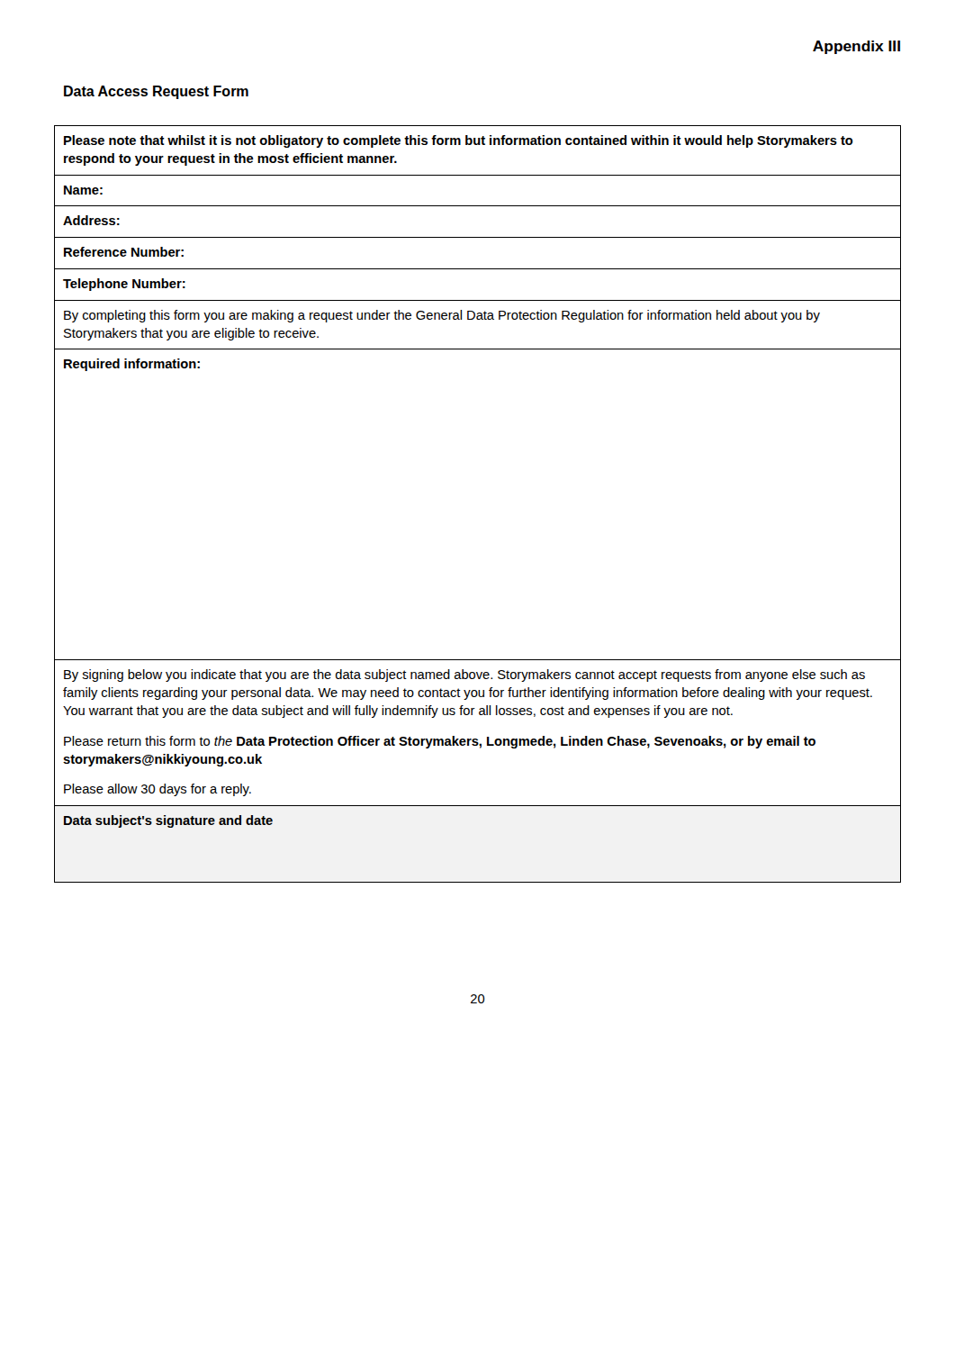Appendix III
Data Access Request Form
| Please note that whilst it is not obligatory to complete this form but information contained within it would help Storymakers to respond to your request in the most efficient manner. |
| Name: |
| Address: |
| Reference Number: |
| Telephone Number: |
| By completing this form you are making a request under the General Data Protection Regulation for information held about you by Storymakers that you are eligible to receive. |
| Required information: |
| By signing below you indicate that you are the data subject named above. Storymakers cannot accept requests from anyone else such as family clients regarding your personal data. We may need to contact you for further identifying information before dealing with your request. You warrant that you are the data subject and will fully indemnify us for all losses, cost and expenses if you are not. Please return this form to the Data Protection Officer at Storymakers, Longmede, Linden Chase, Sevenoaks, or by email to storymakers@nikkiyoung.co.uk Please allow 30 days for a reply. |
| Data subject's signature and date |
20